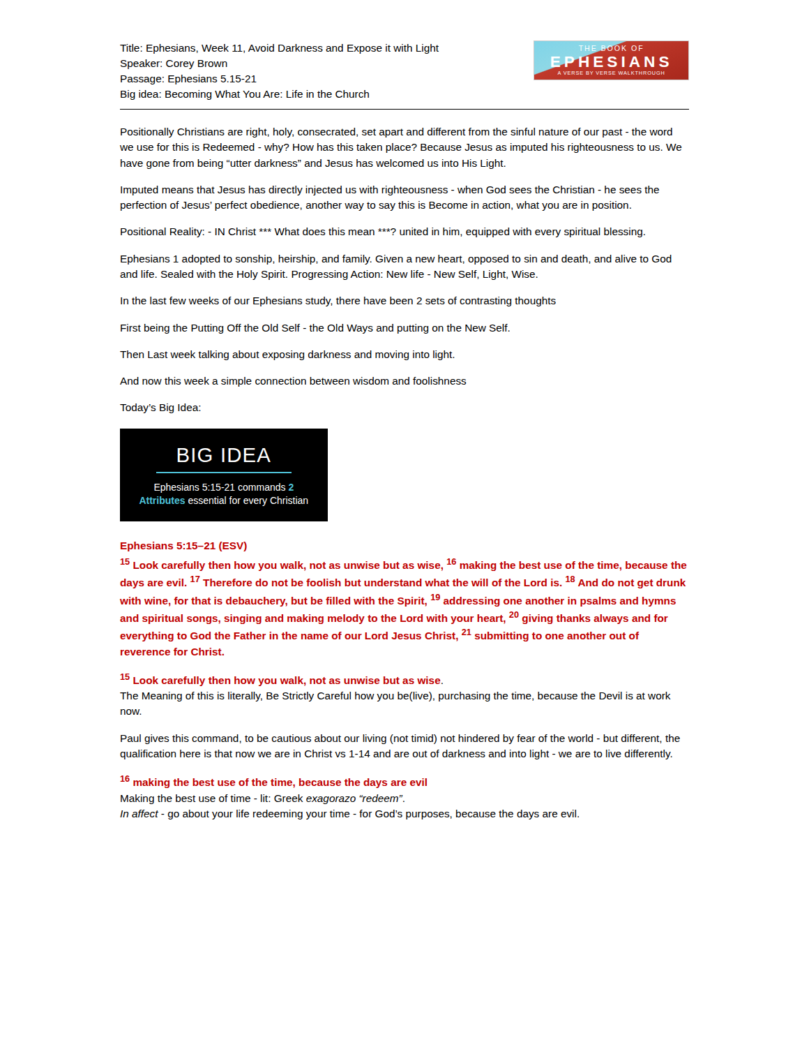Title: Ephesians, Week 11, Avoid Darkness and Expose it with Light
Speaker: Corey Brown
Passage: Ephesians 5.15-21
Big idea: Becoming What You Are: Life in the Church
The Book of
EPHESIANS
A Verse by Verse Walkthrough
Positionally Christians are right, holy, consecrated, set apart and different from the sinful nature of our past - the word we use for this is Redeemed - why? How has this taken place? Because Jesus as imputed his righteousness to us. We have gone from being “utter darkness” and Jesus has welcomed us into His Light.
Imputed means that Jesus has directly injected us with righteousness - when God sees the Christian - he sees the perfection of Jesus’ perfect obedience, another way to say this is Become in action, what you are in position.
Positional Reality: - IN Christ *** What does this mean ***? united in him, equipped with every spiritual blessing.
Ephesians 1 adopted to sonship, heirship, and family. Given a new heart, opposed to sin and death, and alive to God and life. Sealed with the Holy Spirit. Progressing Action: New life - New Self, Light, Wise.
In the last few weeks of our Ephesians study, there have been 2 sets of contrasting thoughts
First being the Putting Off the Old Self - the Old Ways and putting on the New Self.
Then Last week talking about exposing darkness and moving into light.
And now this week a simple connection between wisdom and foolishness
Today’s Big Idea:
BIG IDEA
Ephesians 5:15-21 commands 2
Attributes essential for every Christian
Ephesians 5:15–21 (ESV)
15 Look carefully then how you walk, not as unwise but as wise, 16 making the best use of the time, because the days are evil. 17 Therefore do not be foolish but understand what the will of the Lord is. 18 And do not get drunk with wine, for that is debauchery, but be filled with the Spirit, 19 addressing one another in psalms and hymns and spiritual songs, singing and making melody to the Lord with your heart, 20 giving thanks always and for everything to God the Father in the name of our Lord Jesus Christ, 21 submitting to one another out of reverence for Christ.
15 Look carefully then how you walk, not as unwise but as wise.
The Meaning of this is literally, Be Strictly Careful how you be(live), purchasing the time, because the Devil is at work now.
Paul gives this command, to be cautious about our living (not timid) not hindered by fear of the world - but different, the qualification here is that now we are in Christ vs 1-14 and are out of darkness and into light - we are to live differently.
16 making the best use of the time, because the days are evil
Making the best use of time - lit: Greek exagorazo “redeem”.
In affect - go about your life redeeming your time - for God’s purposes, because the days are evil.